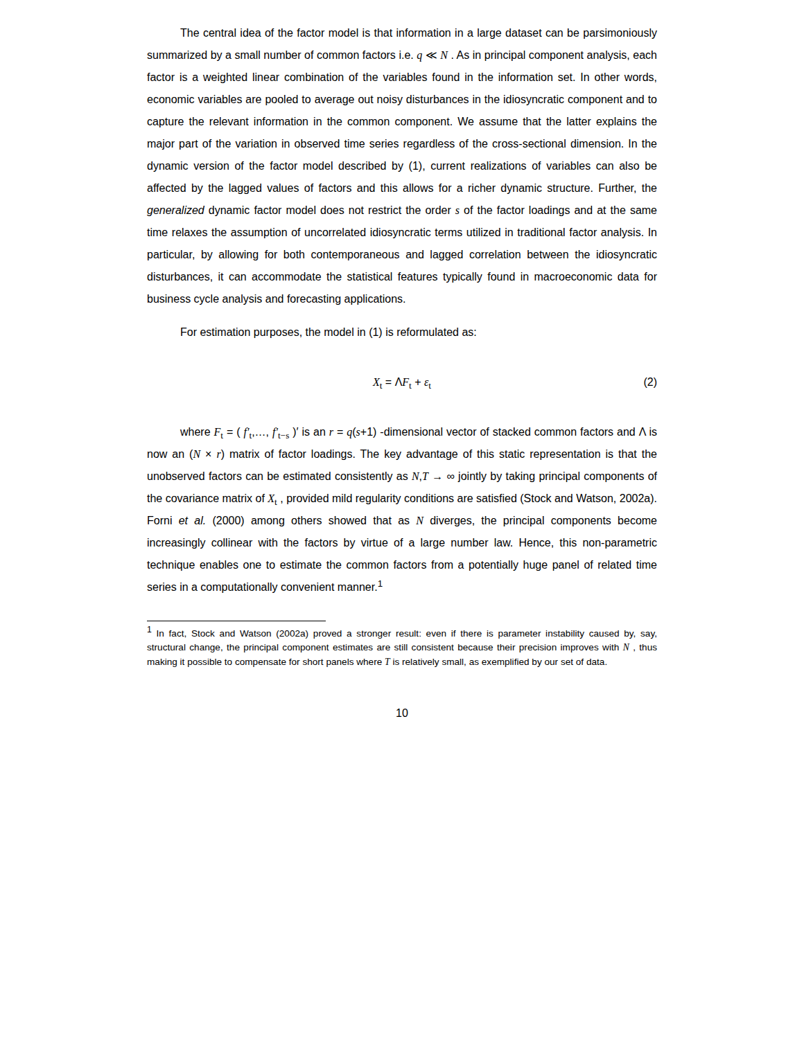The central idea of the factor model is that information in a large dataset can be parsimoniously summarized by a small number of common factors i.e. q ≪ N . As in principal component analysis, each factor is a weighted linear combination of the variables found in the information set. In other words, economic variables are pooled to average out noisy disturbances in the idiosyncratic component and to capture the relevant information in the common component. We assume that the latter explains the major part of the variation in observed time series regardless of the cross-sectional dimension. In the dynamic version of the factor model described by (1), current realizations of variables can also be affected by the lagged values of factors and this allows for a richer dynamic structure. Further, the generalized dynamic factor model does not restrict the order s of the factor loadings and at the same time relaxes the assumption of uncorrelated idiosyncratic terms utilized in traditional factor analysis. In particular, by allowing for both contemporaneous and lagged correlation between the idiosyncratic disturbances, it can accommodate the statistical features typically found in macroeconomic data for business cycle analysis and forecasting applications.
For estimation purposes, the model in (1) is reformulated as:
Xt = ΛFt + εt (2)
where Ft = ( f′t,…, f′t−s )′ is an r = q(s+1) -dimensional vector of stacked common factors and Λ is now an (N × r) matrix of factor loadings. The key advantage of this static representation is that the unobserved factors can be estimated consistently as N,T → ∞ jointly by taking principal components of the covariance matrix of Xt , provided mild regularity conditions are satisfied (Stock and Watson, 2002a). Forni et al. (2000) among others showed that as N diverges, the principal components become increasingly collinear with the factors by virtue of a large number law. Hence, this non-parametric technique enables one to estimate the common factors from a potentially huge panel of related time series in a computationally convenient manner.1
1 In fact, Stock and Watson (2002a) proved a stronger result: even if there is parameter instability caused by, say, structural change, the principal component estimates are still consistent because their precision improves with N , thus making it possible to compensate for short panels where T is relatively small, as exemplified by our set of data.
10